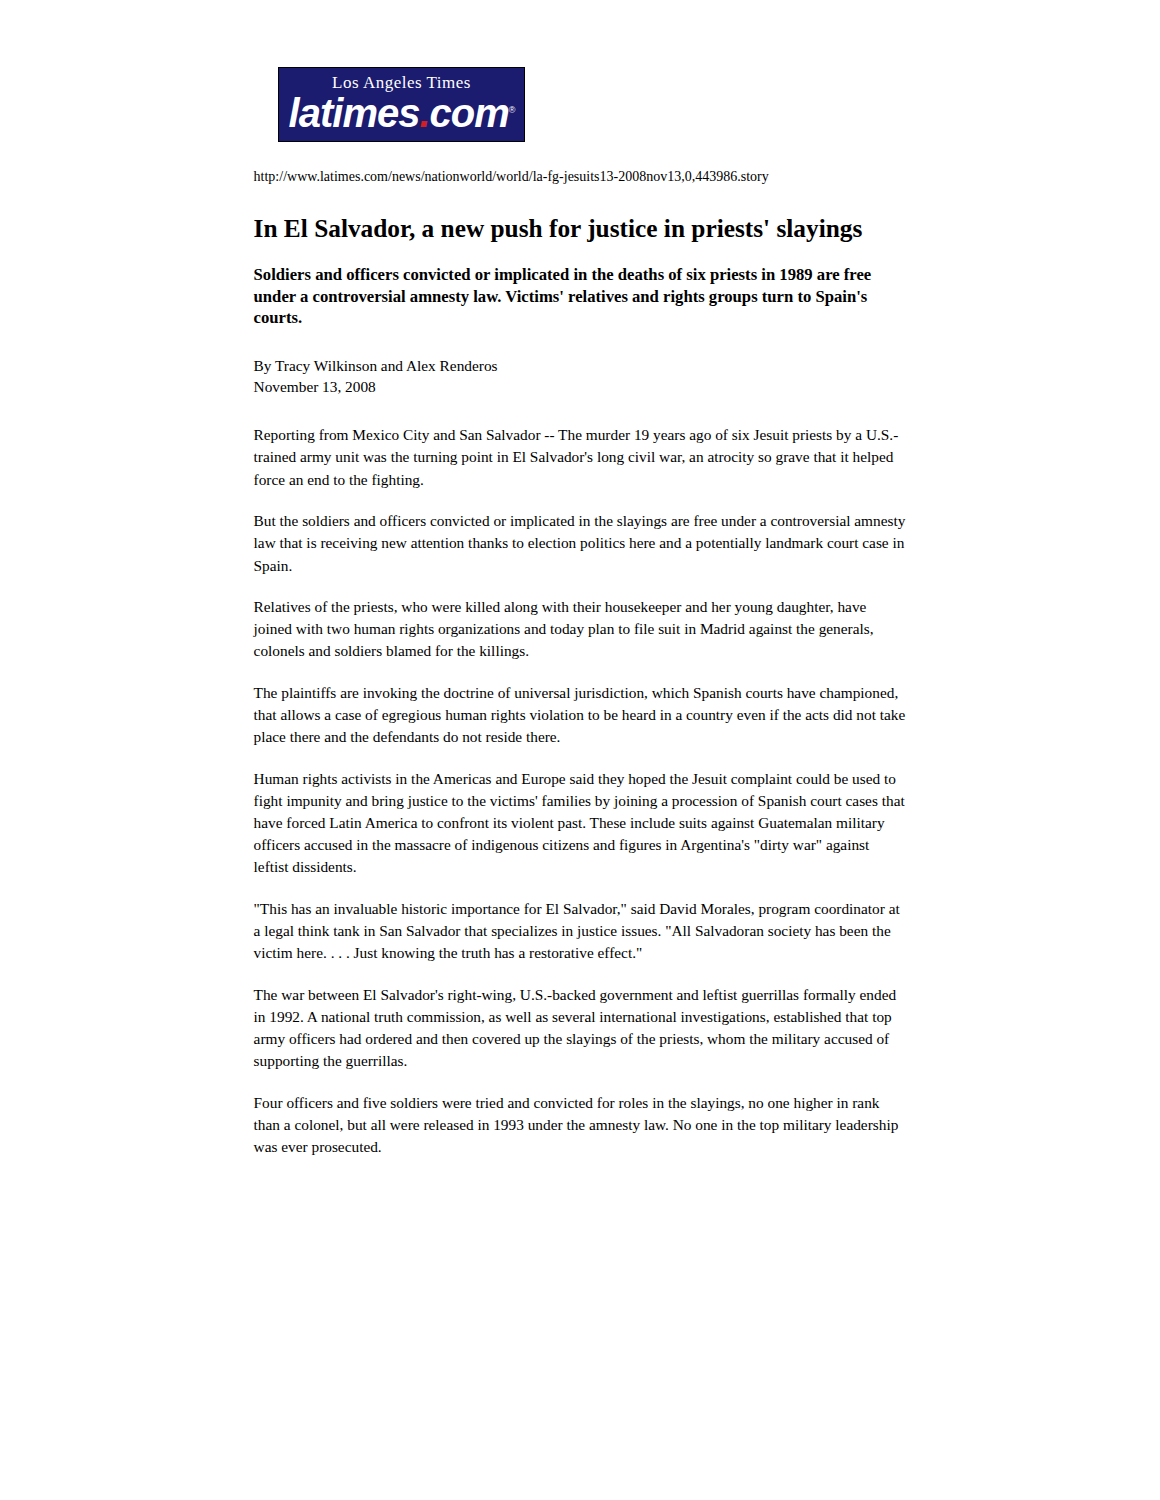Los Angeles Times
latimes. com®
http://www.latimes.com/news/nationworld/world/la-fg-jesuits13-2008nov13,0,443986.story
In El Salvador, a new push for justice in priests' slayings
Soldiers and officers convicted or implicated in the deaths of six priests in 1989 are free under a controversial amnesty law. Victims' relatives and rights groups turn to Spain's courts.
By Tracy Wilkinson and Alex Renderos
November 13, 2008
Reporting from Mexico City and San Salvador -- The murder 19 years ago of six Jesuit priests by a U.S.-trained army unit was the turning point in El Salvador's long civil war, an atrocity so grave that it helped force an end to the fighting.
But the soldiers and officers convicted or implicated in the slayings are free under a controversial amnesty law that is receiving new attention thanks to election politics here and a potentially landmark court case in Spain.
Relatives of the priests, who were killed along with their housekeeper and her young daughter, have joined with two human rights organizations and today plan to file suit in Madrid against the generals, colonels and soldiers blamed for the killings.
The plaintiffs are invoking the doctrine of universal jurisdiction, which Spanish courts have championed, that allows a case of egregious human rights violation to be heard in a country even if the acts did not take place there and the defendants do not reside there.
Human rights activists in the Americas and Europe said they hoped the Jesuit complaint could be used to fight impunity and bring justice to the victims' families by joining a procession of Spanish court cases that have forced Latin America to confront its violent past. These include suits against Guatemalan military officers accused in the massacre of indigenous citizens and figures in Argentina's "dirty war" against leftist dissidents.
"This has an invaluable historic importance for El Salvador," said David Morales, program coordinator at a legal think tank in San Salvador that specializes in justice issues. "All Salvadoran society has been the victim here. . . . Just knowing the truth has a restorative effect."
The war between El Salvador's right-wing, U.S.-backed government and leftist guerrillas formally ended in 1992. A national truth commission, as well as several international investigations, established that top army officers had ordered and then covered up the slayings of the priests, whom the military accused of supporting the guerrillas.
Four officers and five soldiers were tried and convicted for roles in the slayings, no one higher in rank than a colonel, but all were released in 1993 under the amnesty law. No one in the top military leadership was ever prosecuted.